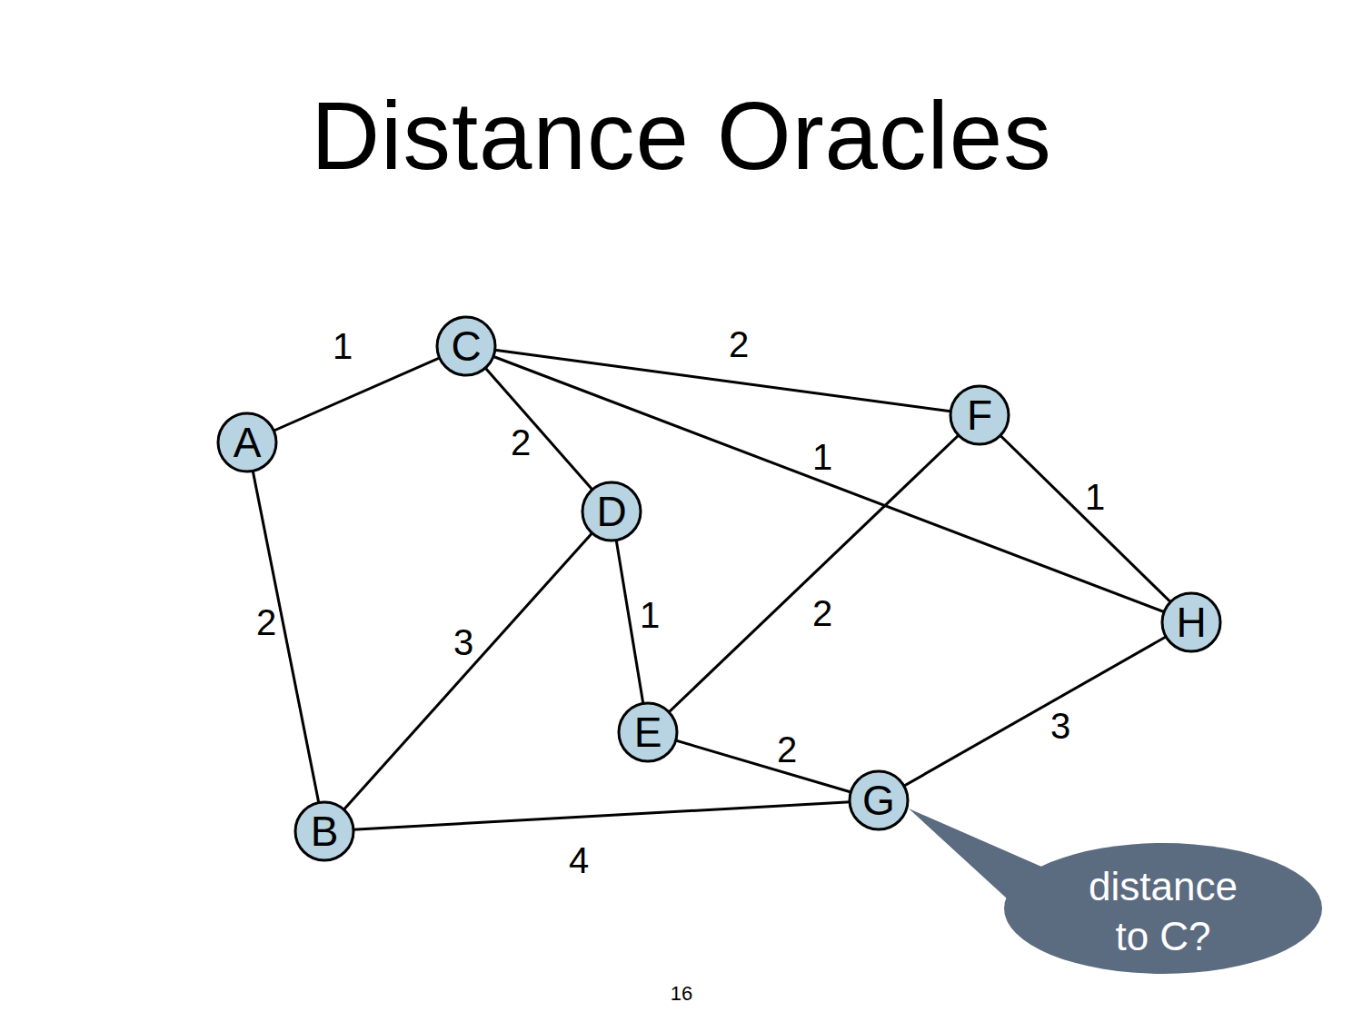Distance Oracles
1 2 2 1 1 2 3 1 2 3 2 4 A B C D E F G H distance to C?
16